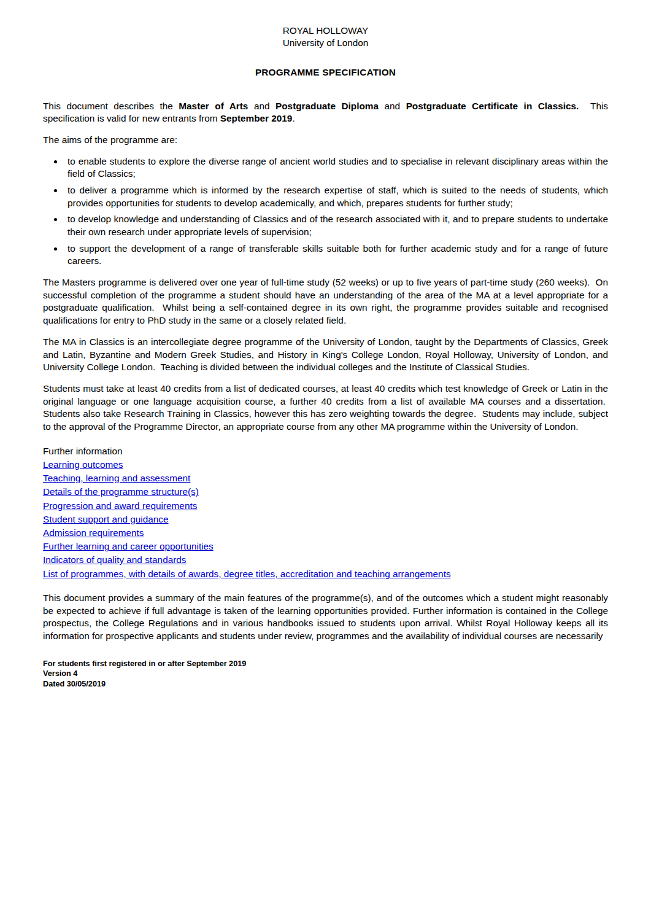ROYAL HOLLOWAY
University of London
PROGRAMME SPECIFICATION
This document describes the Master of Arts and Postgraduate Diploma and Postgraduate Certificate in Classics. This specification is valid for new entrants from September 2019.
The aims of the programme are:
to enable students to explore the diverse range of ancient world studies and to specialise in relevant disciplinary areas within the field of Classics;
to deliver a programme which is informed by the research expertise of staff, which is suited to the needs of students, which provides opportunities for students to develop academically, and which, prepares students for further study;
to develop knowledge and understanding of Classics and of the research associated with it, and to prepare students to undertake their own research under appropriate levels of supervision;
to support the development of a range of transferable skills suitable both for further academic study and for a range of future careers.
The Masters programme is delivered over one year of full-time study (52 weeks) or up to five years of part-time study (260 weeks). On successful completion of the programme a student should have an understanding of the area of the MA at a level appropriate for a postgraduate qualification. Whilst being a self-contained degree in its own right, the programme provides suitable and recognised qualifications for entry to PhD study in the same or a closely related field.
The MA in Classics is an intercollegiate degree programme of the University of London, taught by the Departments of Classics, Greek and Latin, Byzantine and Modern Greek Studies, and History in King's College London, Royal Holloway, University of London, and University College London. Teaching is divided between the individual colleges and the Institute of Classical Studies.
Students must take at least 40 credits from a list of dedicated courses, at least 40 credits which test knowledge of Greek or Latin in the original language or one language acquisition course, a further 40 credits from a list of available MA courses and a dissertation. Students also take Research Training in Classics, however this has zero weighting towards the degree. Students may include, subject to the approval of the Programme Director, an appropriate course from any other MA programme within the University of London.
Further information
Learning outcomes
Teaching, learning and assessment
Details of the programme structure(s)
Progression and award requirements
Student support and guidance
Admission requirements
Further learning and career opportunities
Indicators of quality and standards
List of programmes, with details of awards, degree titles, accreditation and teaching arrangements
This document provides a summary of the main features of the programme(s), and of the outcomes which a student might reasonably be expected to achieve if full advantage is taken of the learning opportunities provided. Further information is contained in the College prospectus, the College Regulations and in various handbooks issued to students upon arrival. Whilst Royal Holloway keeps all its information for prospective applicants and students under review, programmes and the availability of individual courses are necessarily
For students first registered in or after September 2019
Version 4
Dated 30/05/2019